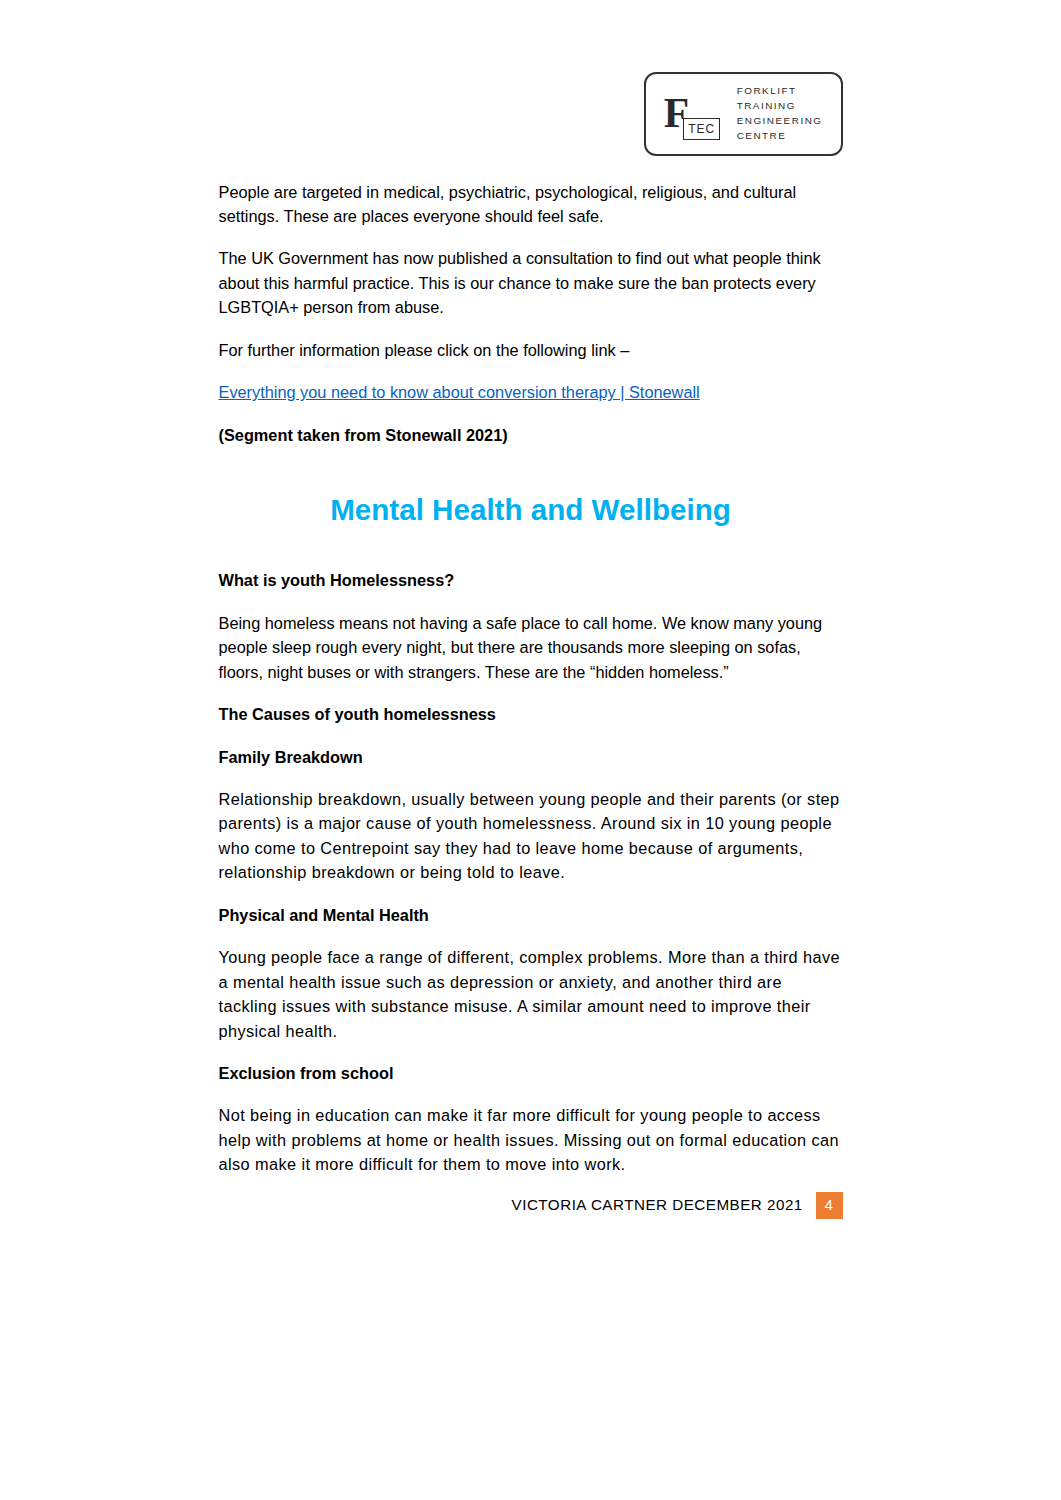FTEC FORKLIFT
TRAINING
ENGINEERING
CENTRE
People are targeted in medical, psychiatric, psychological, religious, and cultural settings. These are places everyone should feel safe.
The UK Government has now published a consultation to find out what people think about this harmful practice. This is our chance to make sure the ban protects every LGBTQIA+ person from abuse.
For further information please click on the following link –
Everything you need to know about conversion therapy | Stonewall
(Segment taken from Stonewall 2021)
Mental Health and Wellbeing
What is youth Homelessness?
Being homeless means not having a safe place to call home. We know many young people sleep rough every night, but there are thousands more sleeping on sofas, floors, night buses or with strangers. These are the “hidden homeless.”
The Causes of youth homelessness
Family Breakdown
Relationship breakdown, usually between young people and their parents (or step parents) is a major cause of youth homelessness. Around six in 10 young people who come to Centrepoint say they had to leave home because of arguments, relationship breakdown or being told to leave.
Physical and Mental Health
Young people face a range of different, complex problems. More than a third have a mental health issue such as depression or anxiety, and another third are tackling issues with substance misuse. A similar amount need to improve their physical health.
Exclusion from school
Not being in education can make it far more difficult for young people to access help with problems at home or health issues. Missing out on formal education can also make it more difficult for them to move into work.
VICTORIA CARTNER DECEMBER 2021 4